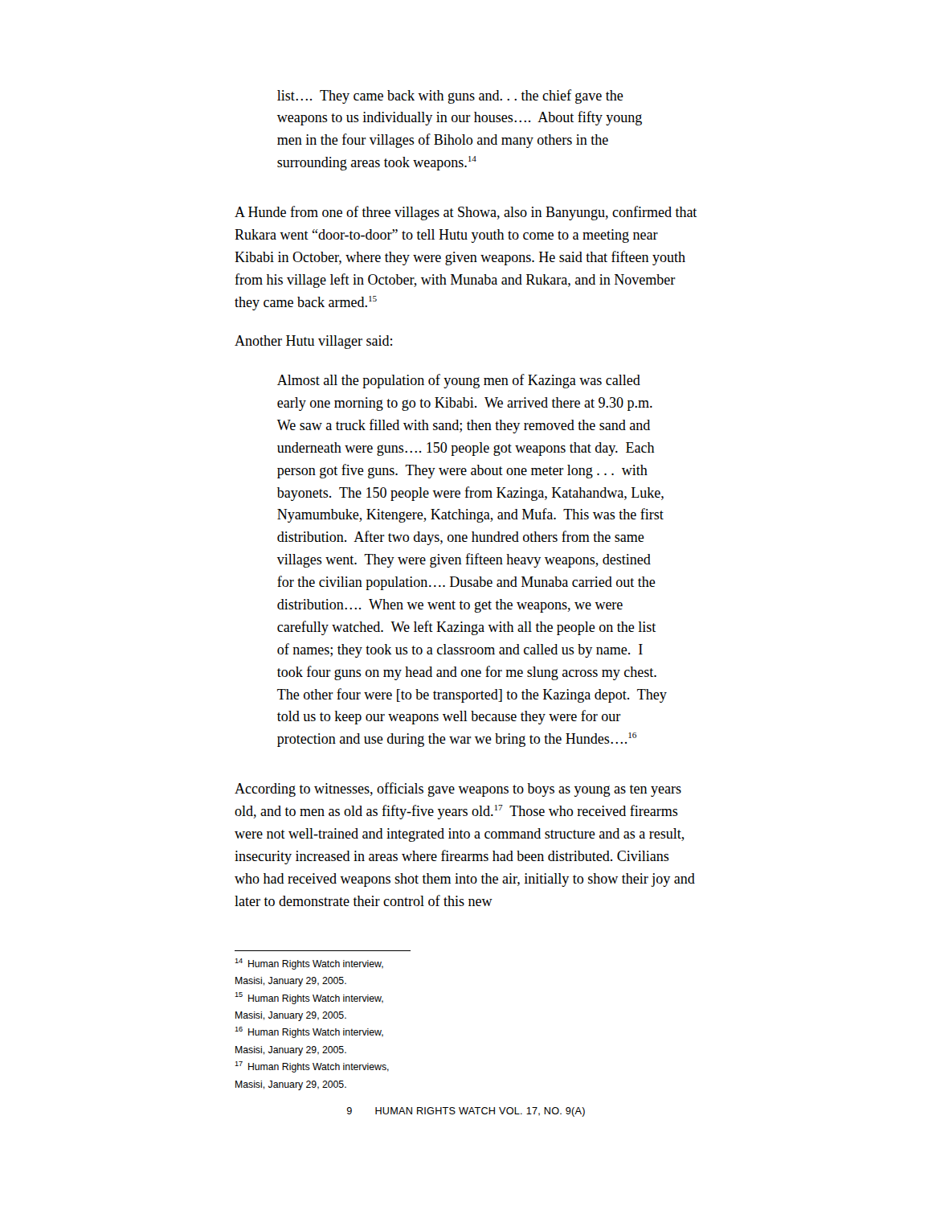list…. They came back with guns and. . . the chief gave the weapons to us individually in our houses…. About fifty young men in the four villages of Biholo and many others in the surrounding areas took weapons.14
A Hunde from one of three villages at Showa, also in Banyungu, confirmed that Rukara went “door-to-door” to tell Hutu youth to come to a meeting near Kibabi in October, where they were given weapons. He said that fifteen youth from his village left in October, with Munaba and Rukara, and in November they came back armed.15
Another Hutu villager said:
Almost all the population of young men of Kazinga was called early one morning to go to Kibabi. We arrived there at 9.30 p.m. We saw a truck filled with sand; then they removed the sand and underneath were guns…. 150 people got weapons that day. Each person got five guns. They were about one meter long . . . with bayonets. The 150 people were from Kazinga, Katahandwa, Luke, Nyamumbuke, Kitengere, Katchinga, and Mufa. This was the first distribution. After two days, one hundred others from the same villages went. They were given fifteen heavy weapons, destined for the civilian population…. Dusabe and Munaba carried out the distribution…. When we went to get the weapons, we were carefully watched. We left Kazinga with all the people on the list of names; they took us to a classroom and called us by name. I took four guns on my head and one for me slung across my chest. The other four were [to be transported] to the Kazinga depot. They told us to keep our weapons well because they were for our protection and use during the war we bring to the Hundes….16
According to witnesses, officials gave weapons to boys as young as ten years old, and to men as old as fifty-five years old.17 Those who received firearms were not well-trained and integrated into a command structure and as a result, insecurity increased in areas where firearms had been distributed. Civilians who had received weapons shot them into the air, initially to show their joy and later to demonstrate their control of this new
14 Human Rights Watch interview, Masisi, January 29, 2005.
15 Human Rights Watch interview, Masisi, January 29, 2005.
16 Human Rights Watch interview, Masisi, January 29, 2005.
17 Human Rights Watch interviews, Masisi, January 29, 2005.
9 HUMAN RIGHTS WATCH VOL. 17, NO. 9(A)